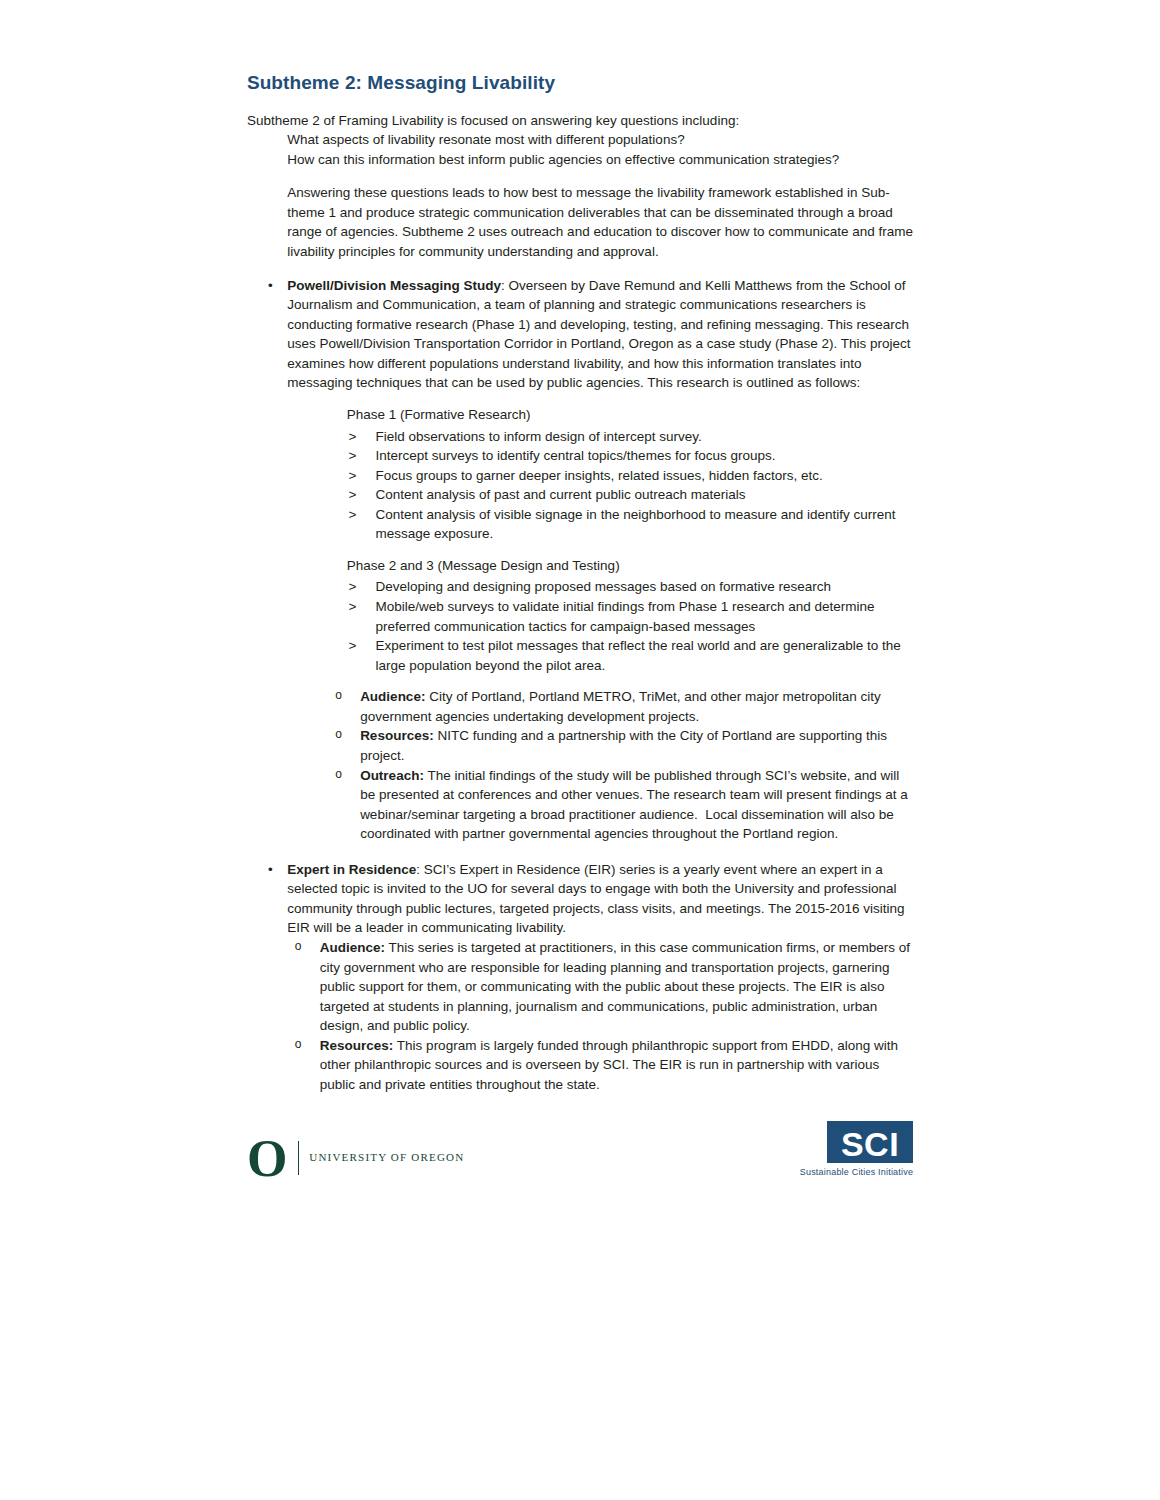Subtheme 2: Messaging Livability
Subtheme 2 of Framing Livability is focused on answering key questions including:
What aspects of livability resonate most with different populations?
How can this information best inform public agencies on effective communication strategies?
Answering these questions leads to how best to message the livability framework established in Sub-theme 1 and produce strategic communication deliverables that can be disseminated through a broad range of agencies. Subtheme 2 uses outreach and education to discover how to communicate and frame livability principles for community understanding and approval.
Powell/Division Messaging Study: Overseen by Dave Remund and Kelli Matthews from the School of Journalism and Communication, a team of planning and strategic communications researchers is conducting formative research (Phase 1) and developing, testing, and refining messaging. This research uses Powell/Division Transportation Corridor in Portland, Oregon as a case study (Phase 2). This project examines how different populations understand livability, and how this information translates into messaging techniques that can be used by public agencies. This research is outlined as follows:
Phase 1 (Formative Research)
Field observations to inform design of intercept survey.
Intercept surveys to identify central topics/themes for focus groups.
Focus groups to garner deeper insights, related issues, hidden factors, etc.
Content analysis of past and current public outreach materials
Content analysis of visible signage in the neighborhood to measure and identify current message exposure.
Phase 2 and 3 (Message Design and Testing)
Developing and designing proposed messages based on formative research
Mobile/web surveys to validate initial findings from Phase 1 research and determine preferred communication tactics for campaign-based messages
Experiment to test pilot messages that reflect the real world and are generalizable to the large population beyond the pilot area.
Audience: City of Portland, Portland METRO, TriMet, and other major metropolitan city government agencies undertaking development projects.
Resources: NITC funding and a partnership with the City of Portland are supporting this project.
Outreach: The initial findings of the study will be published through SCI’s website, and will be presented at conferences and other venues. The research team will present findings at a webinar/seminar targeting a broad practitioner audience. Local dissemination will also be coordinated with partner governmental agencies throughout the Portland region.
Expert in Residence: SCI’s Expert in Residence (EIR) series is a yearly event where an expert in a selected topic is invited to the UO for several days to engage with both the University and professional community through public lectures, targeted projects, class visits, and meetings. The 2015-2016 visiting EIR will be a leader in communicating livability.
Audience: This series is targeted at practitioners, in this case communication firms, or members of city government who are responsible for leading planning and transportation projects, garnering public support for them, or communicating with the public about these projects. The EIR is also targeted at students in planning, journalism and communications, public administration, urban design, and public policy.
Resources: This program is largely funded through philanthropic support from EHDD, along with other philanthropic sources and is overseen by SCI. The EIR is run in partnership with various public and private entities throughout the state.
O
University of Oregon
SCI
Sustainable Cities Initiative